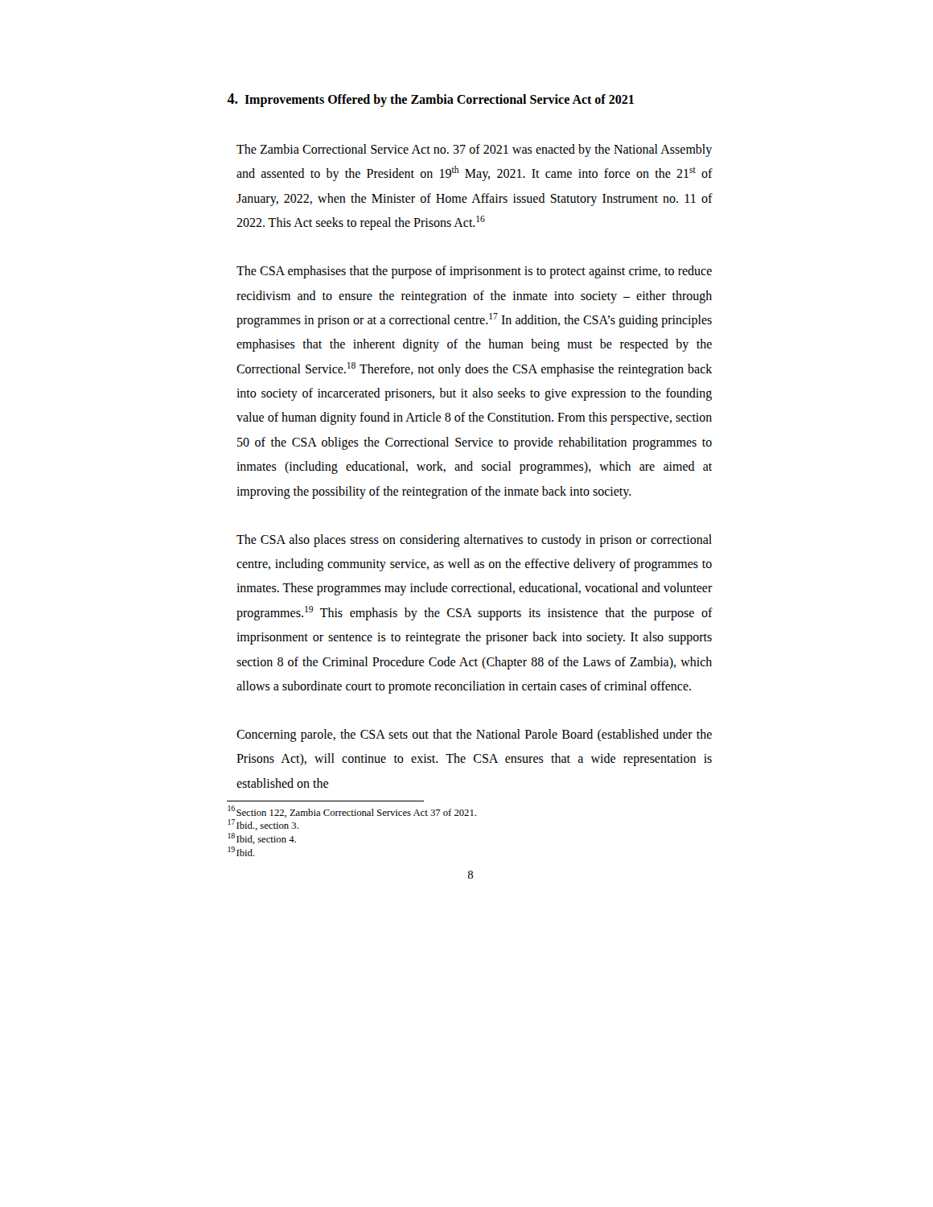4. Improvements Offered by the Zambia Correctional Service Act of 2021
The Zambia Correctional Service Act no. 37 of 2021 was enacted by the National Assembly and assented to by the President on 19th May, 2021. It came into force on the 21st of January, 2022, when the Minister of Home Affairs issued Statutory Instrument no. 11 of 2022. This Act seeks to repeal the Prisons Act.16
The CSA emphasises that the purpose of imprisonment is to protect against crime, to reduce recidivism and to ensure the reintegration of the inmate into society – either through programmes in prison or at a correctional centre.17 In addition, the CSA’s guiding principles emphasises that the inherent dignity of the human being must be respected by the Correctional Service.18 Therefore, not only does the CSA emphasise the reintegration back into society of incarcerated prisoners, but it also seeks to give expression to the founding value of human dignity found in Article 8 of the Constitution. From this perspective, section 50 of the CSA obliges the Correctional Service to provide rehabilitation programmes to inmates (including educational, work, and social programmes), which are aimed at improving the possibility of the reintegration of the inmate back into society.
The CSA also places stress on considering alternatives to custody in prison or correctional centre, including community service, as well as on the effective delivery of programmes to inmates. These programmes may include correctional, educational, vocational and volunteer programmes.19 This emphasis by the CSA supports its insistence that the purpose of imprisonment or sentence is to reintegrate the prisoner back into society. It also supports section 8 of the Criminal Procedure Code Act (Chapter 88 of the Laws of Zambia), which allows a subordinate court to promote reconciliation in certain cases of criminal offence.
Concerning parole, the CSA sets out that the National Parole Board (established under the Prisons Act), will continue to exist. The CSA ensures that a wide representation is established on the
16Section 122, Zambia Correctional Services Act 37 of 2021.
17Ibid., section 3.
18Ibid, section 4.
19Ibid.
8